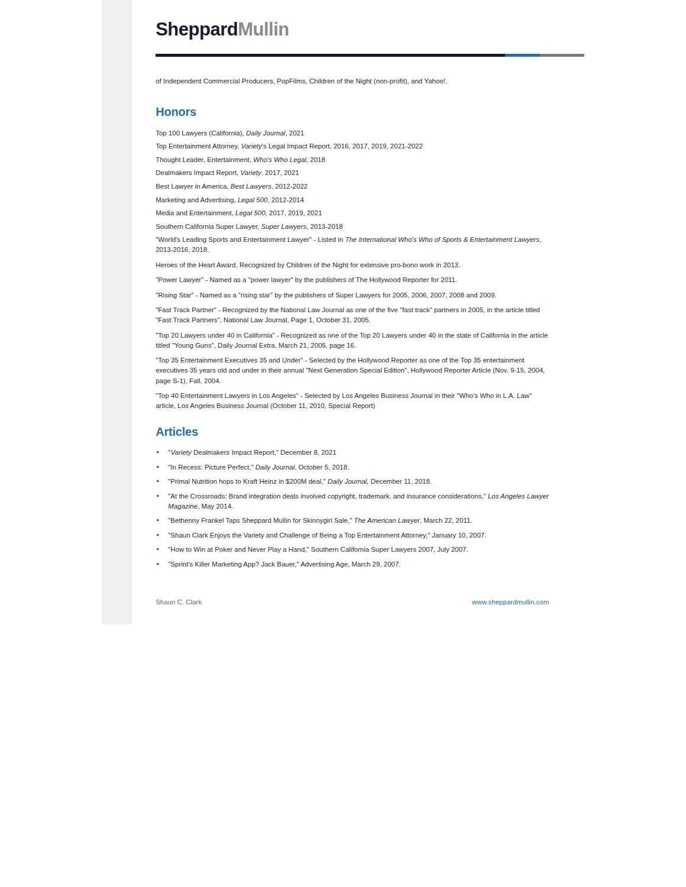SheppardMullin
of Independent Commercial Producers, PopFilms, Children of the Night (non-profit), and Yahoo!.
Honors
Top 100 Lawyers (California), Daily Journal, 2021
Top Entertainment Attorney, Variety's Legal Impact Report, 2016, 2017, 2019, 2021-2022
Thought Leader, Entertainment, Who's Who Legal, 2018
Dealmakers Impact Report, Variety, 2017, 2021
Best Lawyer in America, Best Lawyers, 2012-2022
Marketing and Advertising, Legal 500, 2012-2014
Media and Entertainment, Legal 500, 2017, 2019, 2021
Southern California Super Lawyer, Super Lawyers, 2013-2018
"World's Leading Sports and Entertainment Lawyer" - Listed in The International Who's Who of Sports & Entertainment Lawyers, 2013-2016, 2018.
Heroes of the Heart Award, Recognized by Children of the Night for extensive pro-bono work in 2013.
"Power Lawyer" - Named as a "power lawyer" by the publishers of The Hollywood Reporter for 2011.
"Rising Star" - Named as a "rising star" by the publishers of Super Lawyers for 2005, 2006, 2007, 2008 and 2009.
"Fast Track Partner" - Recognized by the National Law Journal as one of the five "fast track" partners in 2005, in the article titled "Fast Track Partners", National Law Journal, Page 1, October 31, 2005.
"Top 20 Lawyers under 40 in California" - Recognized as one of the Top 20 Lawyers under 40 in the state of California in the article titled "Young Guns", Daily Journal Extra, March 21, 2005, page 16.
"Top 35 Entertainment Executives 35 and Under" - Selected by the Hollywood Reporter as one of the Top 35 entertainment executives 35 years old and under in their annual "Next Generation Special Edition", Hollywood Reporter Article (Nov. 9-15, 2004, page S-1), Fall, 2004.
"Top 40 Entertainment Lawyers in Los Angeles" - Selected by Los Angeles Business Journal in their "Who's Who in L.A. Law" article, Los Angeles Business Journal (October 11, 2010, Special Report)
Articles
"Variety Dealmakers Impact Report," December 8, 2021
"In Recess: Picture Perfect," Daily Journal, October 5, 2018.
"Primal Nutrition hops to Kraft Heinz in $200M deal," Daily Journal, December 11, 2018.
"At the Crossroads: Brand integration deals involved copyright, trademark, and insurance considerations," Los Angeles Lawyer Magazine, May 2014.
"Bethenny Frankel Taps Sheppard Mullin for Skinnygirl Sale," The American Lawyer, March 22, 2011.
"Shaun Clark Enjoys the Variety and Challenge of Being a Top Entertainment Attorney," January 10, 2007.
"How to Win at Poker and Never Play a Hand," Southern California Super Lawyers 2007, July 2007.
"Sprint's Killer Marketing App? Jack Bauer," Advertising Age, March 29, 2007.
Shaun C. Clark
www.sheppardmullin.com